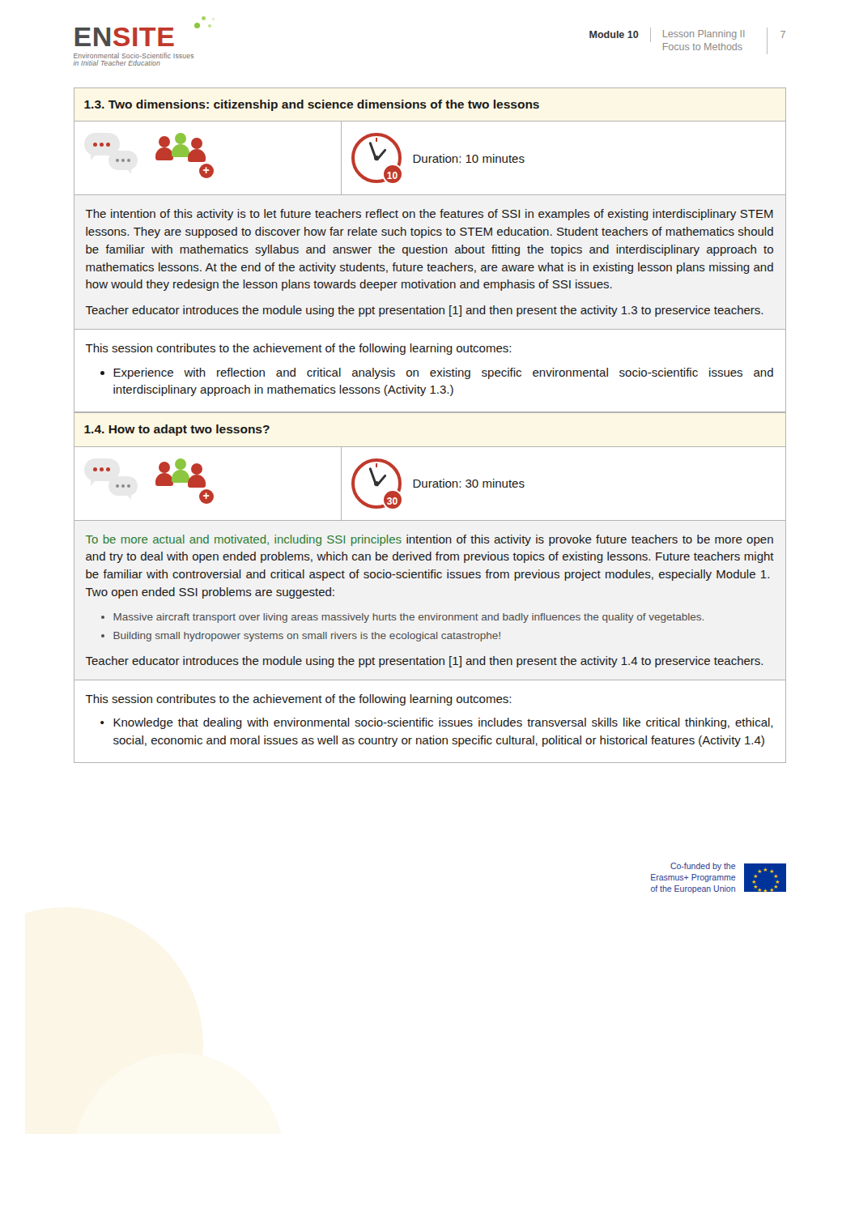EN SITE
Environmental Socio-Scientific Issues
in Initial Teacher Education
Module 10
Lesson Planning II
Focus to Methods
7
| 1.3. Two dimensions: citizenship and science dimensions of the two lessons |
| + | 10 Duration: 10 minutes |
| The intention of this activity is to let future teachers reflect on the features of SSI in examples of existing interdisciplinary STEM lessons. They are supposed to discover how far relate such topics to STEM education. Student teachers of mathematics should be familiar with mathematics syllabus and answer the question about fitting the topics and interdisciplinary approach to mathematics lessons. At the end of the activity students, future teachers, are aware what is in existing lesson plans missing and how would they redesign the lesson plans towards deeper motivation and emphasis of SSI issues. Teacher educator introduces the module using the ppt presentation [1] and then present the activity 1.3 to preservice teachers. |
| This session contributes to the achievement of the following learning outcomes: Experience with reflection and critical analysis on existing specific environmental socio-scientific issues and interdisciplinary approach in mathematics lessons (Activity 1.3.) |
| 1.4. How to adapt two lessons? |
| + | 30 Duration: 30 minutes |
| To be more actual and motivated, including SSI principles intention of this activity is provoke future teachers to be more open and try to deal with open ended problems, which can be derived from previous topics of existing lessons. Future teachers might be familiar with controversial and critical aspect of socio-scientific issues from previous project modules, especially Module 1. Two open ended SSI problems are suggested: Massive aircraft transport over living areas massively hurts the environment and badly influences the quality of vegetables. Building small hydropower systems on small rivers is the ecological catastrophe! Teacher educator introduces the module using the ppt presentation [1] and then present the activity 1.4 to preservice teachers. |
| This session contributes to the achievement of the following learning outcomes: • Knowledge that dealing with environmental socio-scientific issues includes transversal skills like critical thinking, ethical, social, economic and moral issues as well as country or nation specific cultural, political or historical features (Activity 1.4) |
Co-funded by the
Erasmus+ Programme
of the European Union
★ ★ ★ ★ ★ ★ ★ ★ ★ ★ ★ ★